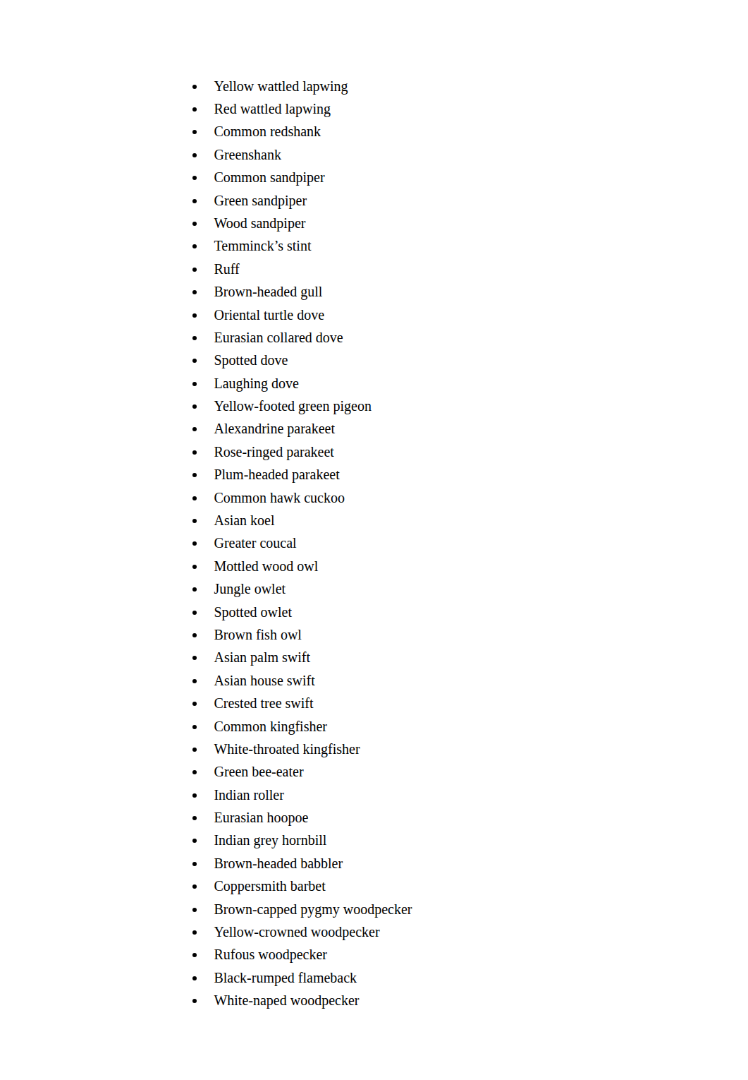Yellow wattled lapwing
Red wattled lapwing
Common redshank
Greenshank
Common sandpiper
Green sandpiper
Wood sandpiper
Temminck’s stint
Ruff
Brown-headed gull
Oriental turtle dove
Eurasian collared dove
Spotted dove
Laughing dove
Yellow-footed green pigeon
Alexandrine parakeet
Rose-ringed parakeet
Plum-headed parakeet
Common hawk cuckoo
Asian koel
Greater coucal
Mottled wood owl
Jungle owlet
Spotted owlet
Brown fish owl
Asian palm swift
Asian house swift
Crested tree swift
Common kingfisher
White-throated kingfisher
Green bee-eater
Indian roller
Eurasian hoopoe
Indian grey hornbill
Brown-headed babbler
Coppersmith barbet
Brown-capped pygmy woodpecker
Yellow-crowned woodpecker
Rufous woodpecker
Black-rumped flameback
White-naped woodpecker